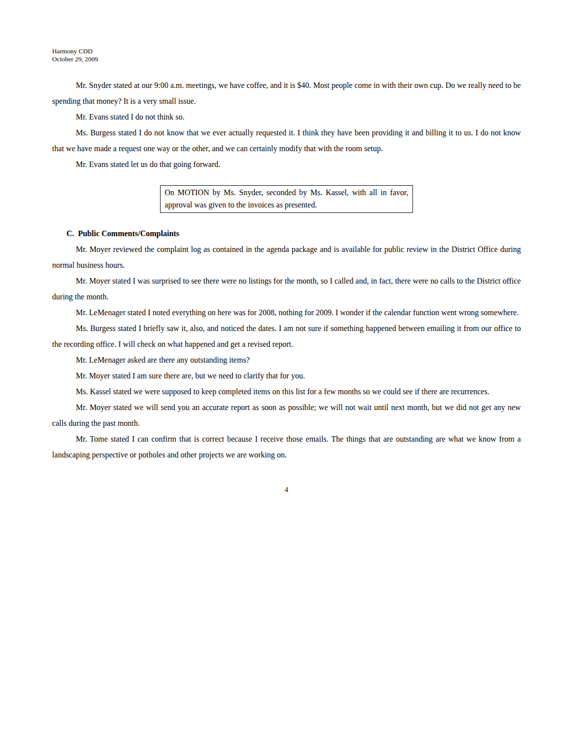Harmony CDD
October 29, 2009
Mr. Snyder stated at our 9:00 a.m. meetings, we have coffee, and it is $40. Most people come in with their own cup. Do we really need to be spending that money? It is a very small issue.
Mr. Evans stated I do not think so.
Ms. Burgess stated I do not know that we ever actually requested it. I think they have been providing it and billing it to us. I do not know that we have made a request one way or the other, and we can certainly modify that with the room setup.
Mr. Evans stated let us do that going forward.
On MOTION by Ms. Snyder, seconded by Ms. Kassel, with all in favor, approval was given to the invoices as presented.
C. Public Comments/Complaints
Mr. Moyer reviewed the complaint log as contained in the agenda package and is available for public review in the District Office during normal business hours.
Mr. Moyer stated I was surprised to see there were no listings for the month, so I called and, in fact, there were no calls to the District office during the month.
Mr. LeMenager stated I noted everything on here was for 2008, nothing for 2009. I wonder if the calendar function went wrong somewhere.
Ms. Burgess stated I briefly saw it, also, and noticed the dates. I am not sure if something happened between emailing it from our office to the recording office. I will check on what happened and get a revised report.
Mr. LeMenager asked are there any outstanding items?
Mr. Moyer stated I am sure there are, but we need to clarify that for you.
Ms. Kassel stated we were supposed to keep completed items on this list for a few months so we could see if there are recurrences.
Mr. Moyer stated we will send you an accurate report as soon as possible; we will not wait until next month, but we did not get any new calls during the past month.
Mr. Tome stated I can confirm that is correct because I receive those emails. The things that are outstanding are what we know from a landscaping perspective or potholes and other projects we are working on.
4